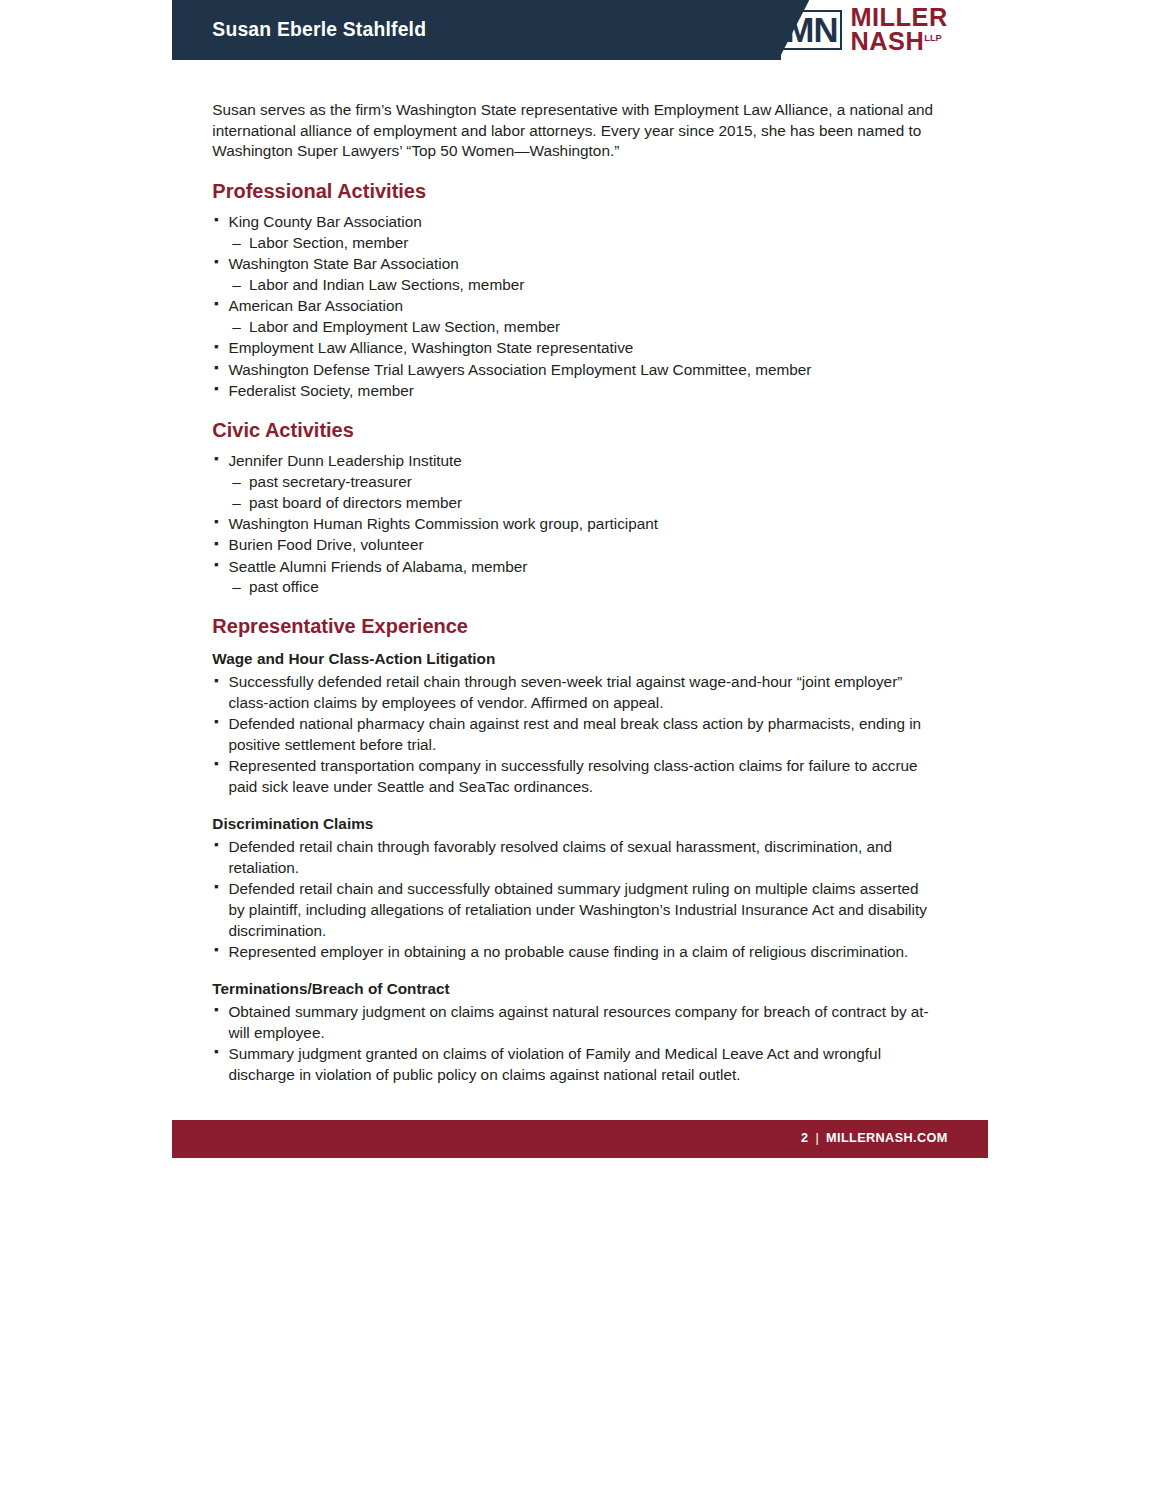Susan Eberle Stahlfeld
MN MILLER NASHLLP
Susan serves as the firm’s Washington State representative with Employment Law Alliance, a national and international alliance of employment and labor attorneys. Every year since 2015, she has been named to Washington Super Lawyers’ “Top 50 Women—Washington.”
Professional Activities
King County Bar Association
Labor Section, member
Washington State Bar Association
Labor and Indian Law Sections, member
American Bar Association
Labor and Employment Law Section, member
Employment Law Alliance, Washington State representative
Washington Defense Trial Lawyers Association Employment Law Committee, member
Federalist Society, member
Civic Activities
Jennifer Dunn Leadership Institute
past secretary-treasurer
past board of directors member
Washington Human Rights Commission work group, participant
Burien Food Drive, volunteer
Seattle Alumni Friends of Alabama, member
past office
Representative Experience
Wage and Hour Class-Action Litigation
Successfully defended retail chain through seven-week trial against wage-and-hour “joint employer” class-action claims by employees of vendor. Affirmed on appeal.
Defended national pharmacy chain against rest and meal break class action by pharmacists, ending in positive settlement before trial.
Represented transportation company in successfully resolving class-action claims for failure to accrue paid sick leave under Seattle and SeaTac ordinances.
Discrimination Claims
Defended retail chain through favorably resolved claims of sexual harassment, discrimination, and retaliation.
Defended retail chain and successfully obtained summary judgment ruling on multiple claims asserted by plaintiff, including allegations of retaliation under Washington’s Industrial Insurance Act and disability discrimination.
Represented employer in obtaining a no probable cause finding in a claim of religious discrimination.
Terminations/Breach of Contract
Obtained summary judgment on claims against natural resources company for breach of contract by at-will employee.
Summary judgment granted on claims of violation of Family and Medical Leave Act and wrongful discharge in violation of public policy on claims against national retail outlet.
2|MILLERNASH.COM